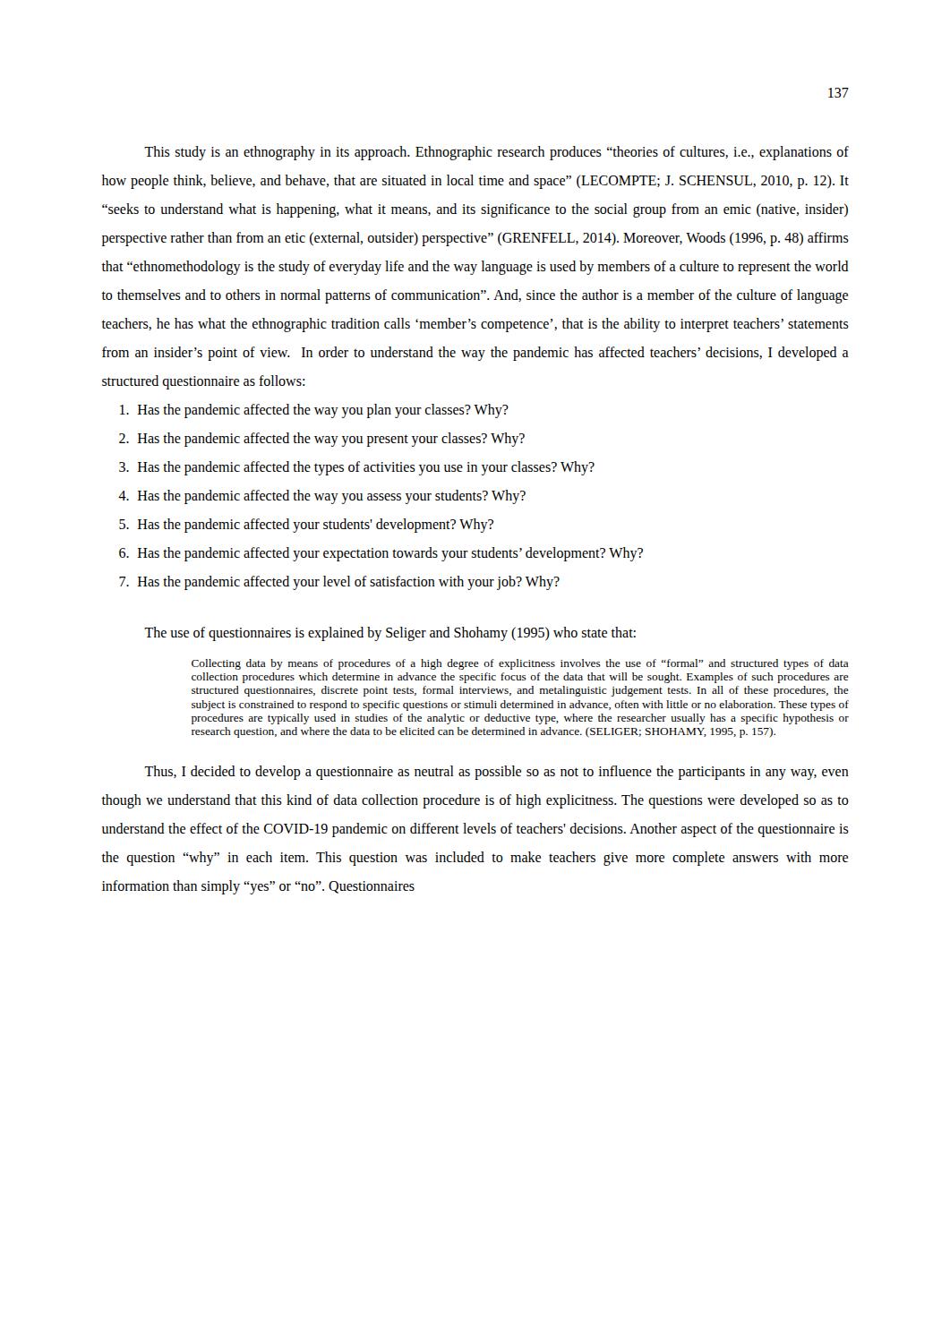137
This study is an ethnography in its approach. Ethnographic research produces “theories of cultures, i.e., explanations of how people think, believe, and behave, that are situated in local time and space” (LECOMPTE; J. SCHENSUL, 2010, p. 12). It “seeks to understand what is happening, what it means, and its significance to the social group from an emic (native, insider) perspective rather than from an etic (external, outsider) perspective” (GRENFELL, 2014). Moreover, Woods (1996, p. 48) affirms that “ethnomethodology is the study of everyday life and the way language is used by members of a culture to represent the world to themselves and to others in normal patterns of communication”. And, since the author is a member of the culture of language teachers, he has what the ethnographic tradition calls ‘member’s competence’, that is the ability to interpret teachers’ statements from an insider’s point of view. In order to understand the way the pandemic has affected teachers’ decisions, I developed a structured questionnaire as follows:
Has the pandemic affected the way you plan your classes? Why?
Has the pandemic affected the way you present your classes? Why?
Has the pandemic affected the types of activities you use in your classes? Why?
Has the pandemic affected the way you assess your students? Why?
Has the pandemic affected your students' development? Why?
Has the pandemic affected your expectation towards your students’ development? Why?
Has the pandemic affected your level of satisfaction with your job? Why?
The use of questionnaires is explained by Seliger and Shohamy (1995) who state that:
Collecting data by means of procedures of a high degree of explicitness involves the use of “formal” and structured types of data collection procedures which determine in advance the specific focus of the data that will be sought. Examples of such procedures are structured questionnaires, discrete point tests, formal interviews, and metalinguistic judgement tests. In all of these procedures, the subject is constrained to respond to specific questions or stimuli determined in advance, often with little or no elaboration. These types of procedures are typically used in studies of the analytic or deductive type, where the researcher usually has a specific hypothesis or research question, and where the data to be elicited can be determined in advance. (SELIGER; SHOHAMY, 1995, p. 157).
Thus, I decided to develop a questionnaire as neutral as possible so as not to influence the participants in any way, even though we understand that this kind of data collection procedure is of high explicitness. The questions were developed so as to understand the effect of the COVID-19 pandemic on different levels of teachers' decisions. Another aspect of the questionnaire is the question “why” in each item. This question was included to make teachers give more complete answers with more information than simply “yes” or “no”. Questionnaires